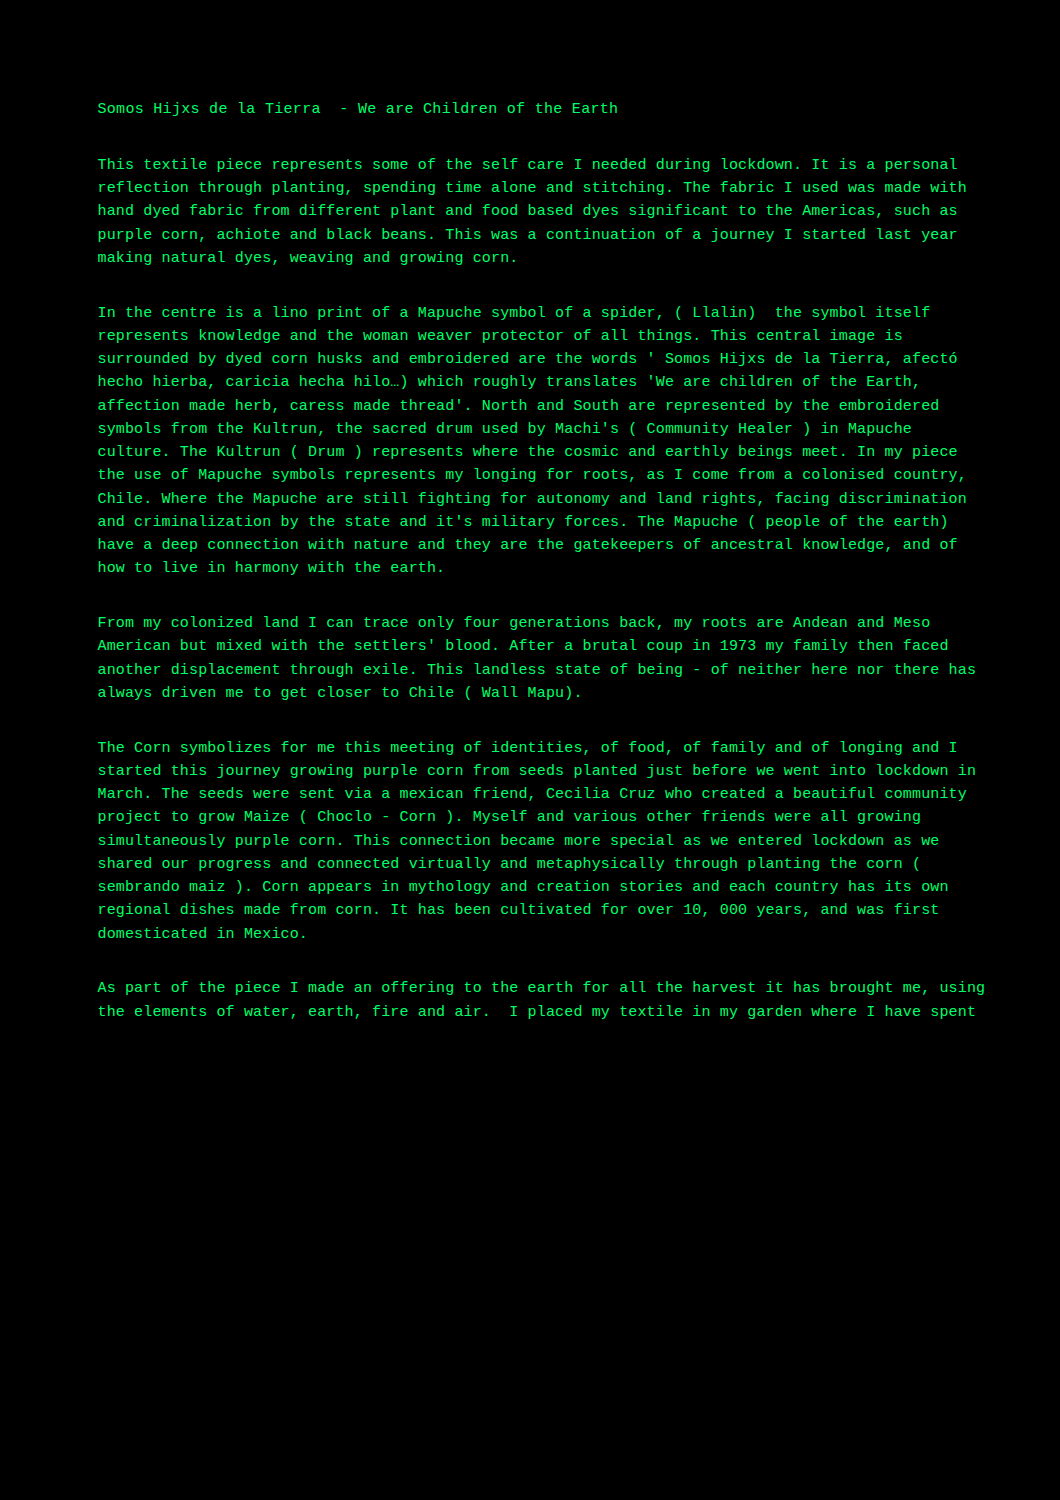Somos Hijxs de la Tierra - We are Children of the Earth
This textile piece represents some of the self care I needed during lockdown. It is a personal reflection through planting, spending time alone and stitching. The fabric I used was made with hand dyed fabric from different plant and food based dyes significant to the Americas, such as purple corn, achiote and black beans. This was a continuation of a journey I started last year making natural dyes, weaving and growing corn.
In the centre is a lino print of a Mapuche symbol of a spider, ( Llalin) the symbol itself represents knowledge and the woman weaver protector of all things. This central image is surrounded by dyed corn husks and embroidered are the words ' Somos Hijxs de la Tierra, afectó hecho hierba, caricia hecha hilo…) which roughly translates 'We are children of the Earth, affection made herb, caress made thread'. North and South are represented by the embroidered symbols from the Kultrun, the sacred drum used by Machi's ( Community Healer ) in Mapuche culture. The Kultrun ( Drum ) represents where the cosmic and earthly beings meet. In my piece the use of Mapuche symbols represents my longing for roots, as I come from a colonised country, Chile. Where the Mapuche are still fighting for autonomy and land rights, facing discrimination and criminalization by the state and it's military forces. The Mapuche ( people of the earth) have a deep connection with nature and they are the gatekeepers of ancestral knowledge, and of how to live in harmony with the earth.
From my colonized land I can trace only four generations back, my roots are Andean and Meso American but mixed with the settlers' blood. After a brutal coup in 1973 my family then faced another displacement through exile. This landless state of being - of neither here nor there has always driven me to get closer to Chile ( Wall Mapu).
The Corn symbolizes for me this meeting of identities, of food, of family and of longing and I started this journey growing purple corn from seeds planted just before we went into lockdown in March. The seeds were sent via a mexican friend, Cecilia Cruz who created a beautiful community project to grow Maize ( Choclo - Corn ). Myself and various other friends were all growing simultaneously purple corn. This connection became more special as we entered lockdown as we shared our progress and connected virtually and metaphysically through planting the corn ( sembrando maiz ). Corn appears in mythology and creation stories and each country has its own regional dishes made from corn. It has been cultivated for over 10, 000 years, and was first domesticated in Mexico.
As part of the piece I made an offering to the earth for all the harvest it has brought me, using the elements of water, earth, fire and air. I placed my textile in my garden where I have spent